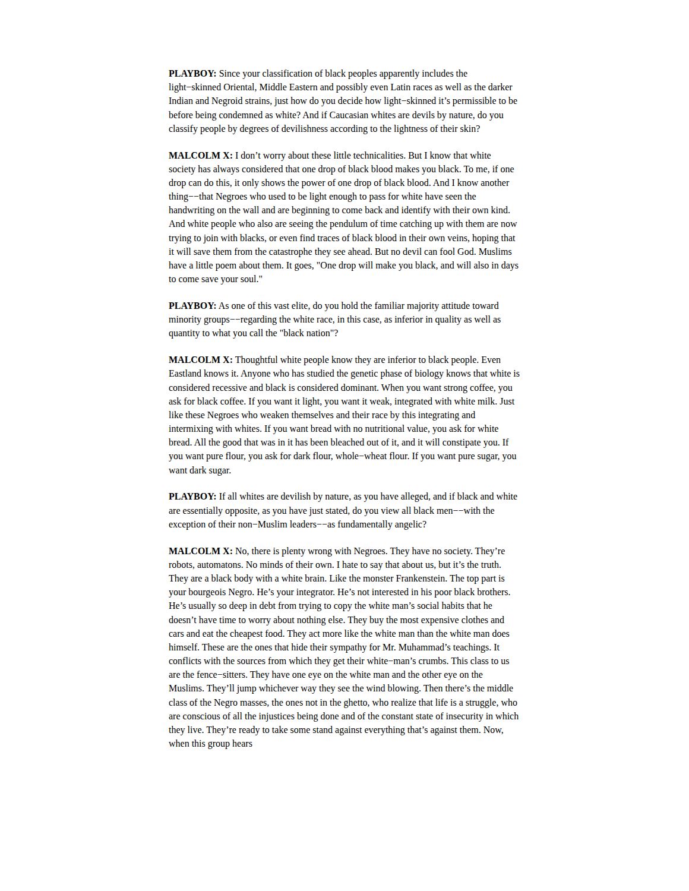PLAYBOY: Since your classification of black peoples apparently includes the light−skinned Oriental, Middle Eastern and possibly even Latin races as well as the darker Indian and Negroid strains, just how do you decide how light−skinned it’s permissible to be before being condemned as white? And if Caucasian whites are devils by nature, do you classify people by degrees of devilishness according to the lightness of their skin?
MALCOLM X: I don’t worry about these little technicalities. But I know that white society has always considered that one drop of black blood makes you black. To me, if one drop can do this, it only shows the power of one drop of black blood. And I know another thing−−that Negroes who used to be light enough to pass for white have seen the handwriting on the wall and are beginning to come back and identify with their own kind. And white people who also are seeing the pendulum of time catching up with them are now trying to join with blacks, or even find traces of black blood in their own veins, hoping that it will save them from the catastrophe they see ahead. But no devil can fool God. Muslims have a little poem about them. It goes, "One drop will make you black, and will also in days to come save your soul."
PLAYBOY: As one of this vast elite, do you hold the familiar majority attitude toward minority groups−−regarding the white race, in this case, as inferior in quality as well as quantity to what you call the "black nation"?
MALCOLM X: Thoughtful white people know they are inferior to black people. Even Eastland knows it. Anyone who has studied the genetic phase of biology knows that white is considered recessive and black is considered dominant. When you want strong coffee, you ask for black coffee. If you want it light, you want it weak, integrated with white milk. Just like these Negroes who weaken themselves and their race by this integrating and intermixing with whites. If you want bread with no nutritional value, you ask for white bread. All the good that was in it has been bleached out of it, and it will constipate you. If you want pure flour, you ask for dark flour, whole−wheat flour. If you want pure sugar, you want dark sugar.
PLAYBOY: If all whites are devilish by nature, as you have alleged, and if black and white are essentially opposite, as you have just stated, do you view all black men−−with the exception of their non−Muslim leaders−−as fundamentally angelic?
MALCOLM X: No, there is plenty wrong with Negroes. They have no society. They’re robots, automatons. No minds of their own. I hate to say that about us, but it’s the truth. They are a black body with a white brain. Like the monster Frankenstein. The top part is your bourgeois Negro. He’s your integrator. He’s not interested in his poor black brothers. He’s usually so deep in debt from trying to copy the white man’s social habits that he doesn’t have time to worry about nothing else. They buy the most expensive clothes and cars and eat the cheapest food. They act more like the white man than the white man does himself. These are the ones that hide their sympathy for Mr. Muhammad’s teachings. It conflicts with the sources from which they get their white−man’s crumbs. This class to us are the fence−sitters. They have one eye on the white man and the other eye on the Muslims. They’ll jump whichever way they see the wind blowing. Then there’s the middle class of the Negro masses, the ones not in the ghetto, who realize that life is a struggle, who are conscious of all the injustices being done and of the constant state of insecurity in which they live. They’re ready to take some stand against everything that’s against them. Now, when this group hears